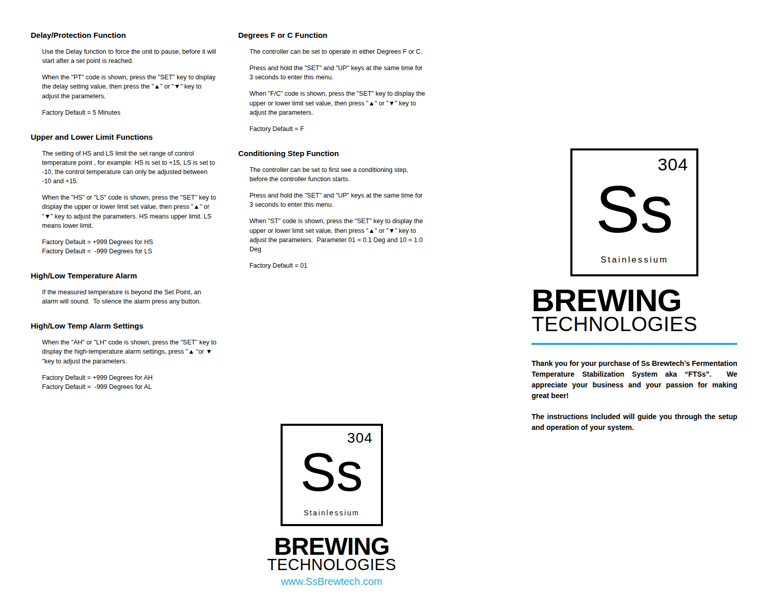Delay/Protection Function
Use the Delay function to force the unit to pause, before it will start after a set point is reached.
When the "PT" code is shown, press the "SET" key to display the delay setting value, then press the "▲" or "▼" key to adjust the parameters.
Factory Default = 5 Minutes
Upper and Lower Limit Functions
The setting of HS and LS limit the set range of control temperature point , for example: HS is set to +15, LS is set to -10, the control temperature can only be adjusted between -10 and +15.
When the "HS" or "LS" code is shown, press the "SET" key to display the upper or lower limit set value, then press "▲" or "▼" key to adjust the parameters. HS means upper limit. LS means lower limit.
Factory Default = +999 Degrees for HS
Factory Default = -999 Degrees for LS
High/Low Temperature Alarm
If the measured temperature is beyond the Set Point, an alarm will sound. To silence the alarm press any button.
High/Low Temp Alarm Settings
When the "AH" or "LH" code is shown, press the "SET" key to display the high-temperature alarm settings, press "▲ "or ▼ "key to adjust the parameters.
Factory Default = +999 Degrees for AH
Factory Default = -999 Degrees for AL
Degrees F or C Function
The controller can be set to operate in either Degrees F or C.
Press and hold the "SET" and "UP" keys at the same time for 3 seconds to enter this menu.
When "F/C" code is shown, press the "SET" key to display the upper or lower limit set value, then press "▲" or "▼" key to adjust the parameters.
Factory Default = F
Conditioning Step Function
The controller can be set to first see a conditioning step, before the controller function starts.
Press and hold the "SET" and "UP" keys at the same time for 3 seconds to enter this menu.
When "ST" code is shown, press the "SET" key to display the upper or lower limit set value, then press "▲" or "▼" key to adjust the parameters. Parameter 01 = 0.1 Deg and 10 = 1.0 Deg
Factory Default = 01
304 Ss Stainlessium
BREWING TECHNOLOGIES
www.SsBrewtech.com
304 Ss Stainlessium
BREWING TECHNOLOGIES
Thank you for your purchase of Ss Brewtech’s Fermentation Temperature Stabilization System aka “FTSs”. We appreciate your business and your passion for making great beer!
The instructions Included will guide you through the setup and operation of your system.